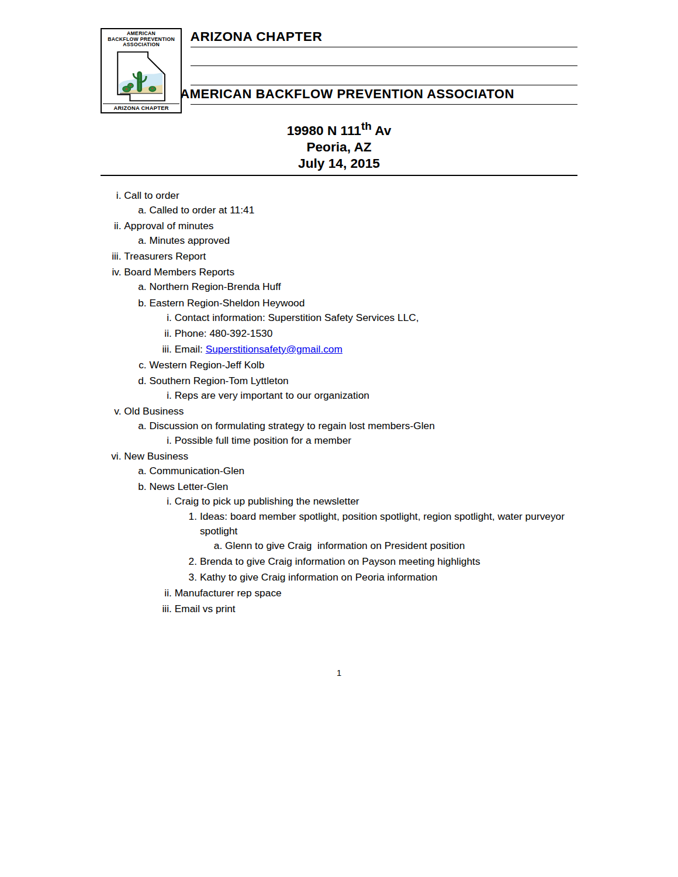AMERICAN
BACKFLOW PREVENTION
ASSOCIATION
ARIZONA CHAPTER
ARIZONA CHAPTER
AMERICAN BACKFLOW PREVENTION ASSOCIATON
19980 N 111th Av
Peoria, AZ
July 14, 2015
Call to order
Called to order at 11:41
Approval of minutes
Minutes approved
Treasurers Report
Board Members Reports
Northern Region-Brenda Huff
Eastern Region-Sheldon Heywood
Contact information: Superstition Safety Services LLC,
Phone: 480-392-1530
Email: Superstitionsafety@gmail.com
Western Region-Jeff Kolb
Southern Region-Tom Lyttleton
Reps are very important to our organization
Old Business
Discussion on formulating strategy to regain lost members-Glen
Possible full time position for a member
New Business
Communication-Glen
News Letter-Glen
Craig to pick up publishing the newsletter
Ideas: board member spotlight, position spotlight, region spotlight, water purveyor spotlight
Glenn to give Craig information on President position
Brenda to give Craig information on Payson meeting highlights
Kathy to give Craig information on Peoria information
Manufacturer rep space
Email vs print
1